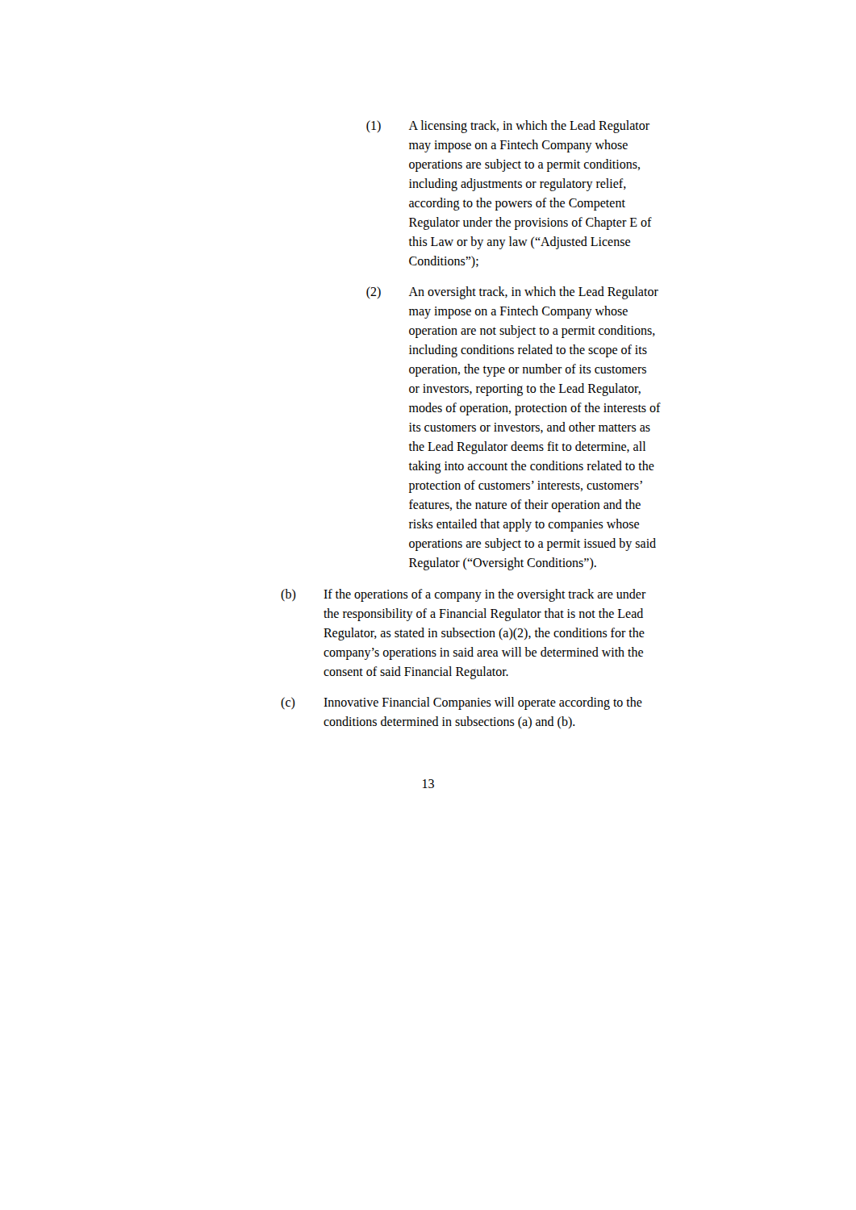(1) A licensing track, in which the Lead Regulator may impose on a Fintech Company whose operations are subject to a permit conditions, including adjustments or regulatory relief, according to the powers of the Competent Regulator under the provisions of Chapter E of this Law or by any law (“Adjusted License Conditions”);
(2) An oversight track, in which the Lead Regulator may impose on a Fintech Company whose operation are not subject to a permit conditions, including conditions related to the scope of its operation, the type or number of its customers or investors, reporting to the Lead Regulator, modes of operation, protection of the interests of its customers or investors, and other matters as the Lead Regulator deems fit to determine, all taking into account the conditions related to the protection of customers’ interests, customers’ features, the nature of their operation and the risks entailed that apply to companies whose operations are subject to a permit issued by said Regulator (“Oversight Conditions”).
(b) If the operations of a company in the oversight track are under the responsibility of a Financial Regulator that is not the Lead Regulator, as stated in subsection (a)(2), the conditions for the company’s operations in said area will be determined with the consent of said Financial Regulator.
(c) Innovative Financial Companies will operate according to the conditions determined in subsections (a) and (b).
13